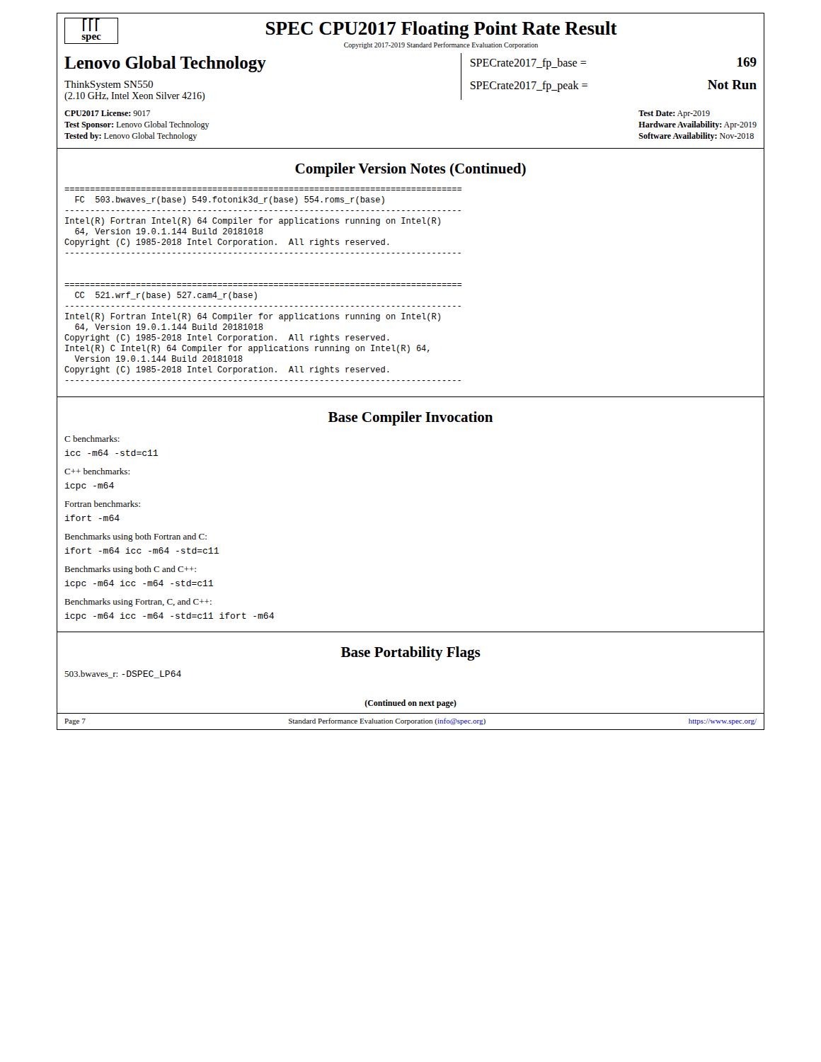⎡⎡⎡
spec
SPEC CPU2017 Floating Point Rate Result
Copyright 2017-2019 Standard Performance Evaluation Corporation
Lenovo Global Technology
ThinkSystem SN550
(2.10 GHz, Intel Xeon Silver 4216)
SPECrate2017_fp_base = 169
SPECrate2017_fp_peak = Not Run
CPU2017 License: 9017
Test Sponsor: Lenovo Global Technology
Tested by: Lenovo Global Technology
Test Date: Apr-2019
Hardware Availability: Apr-2019
Software Availability: Nov-2018
Compiler Version Notes (Continued)
==============================================================================
  FC  503.bwaves_r(base) 549.fotonik3d_r(base) 554.roms_r(base)
------------------------------------------------------------------------------
Intel(R) Fortran Intel(R) 64 Compiler for applications running on Intel(R)
  64, Version 19.0.1.144 Build 20181018
Copyright (C) 1985-2018 Intel Corporation.  All rights reserved.
------------------------------------------------------------------------------


==============================================================================
  CC  521.wrf_r(base) 527.cam4_r(base)
------------------------------------------------------------------------------
Intel(R) Fortran Intel(R) 64 Compiler for applications running on Intel(R)
  64, Version 19.0.1.144 Build 20181018
Copyright (C) 1985-2018 Intel Corporation.  All rights reserved.
Intel(R) C Intel(R) 64 Compiler for applications running on Intel(R) 64,
  Version 19.0.1.144 Build 20181018
Copyright (C) 1985-2018 Intel Corporation.  All rights reserved.
------------------------------------------------------------------------------
Base Compiler Invocation
C benchmarks:
icc -m64 -std=c11
C++ benchmarks:
icpc -m64
Fortran benchmarks:
ifort -m64
Benchmarks using both Fortran and C:
ifort -m64 icc -m64 -std=c11
Benchmarks using both C and C++:
icpc -m64 icc -m64 -std=c11
Benchmarks using Fortran, C, and C++:
icpc -m64 icc -m64 -std=c11 ifort -m64
Base Portability Flags
503.bwaves_r: -DSPEC_LP64
(Continued on next page)
Page 7
Standard Performance Evaluation Corporation (info@spec.org)
https://www.spec.org/